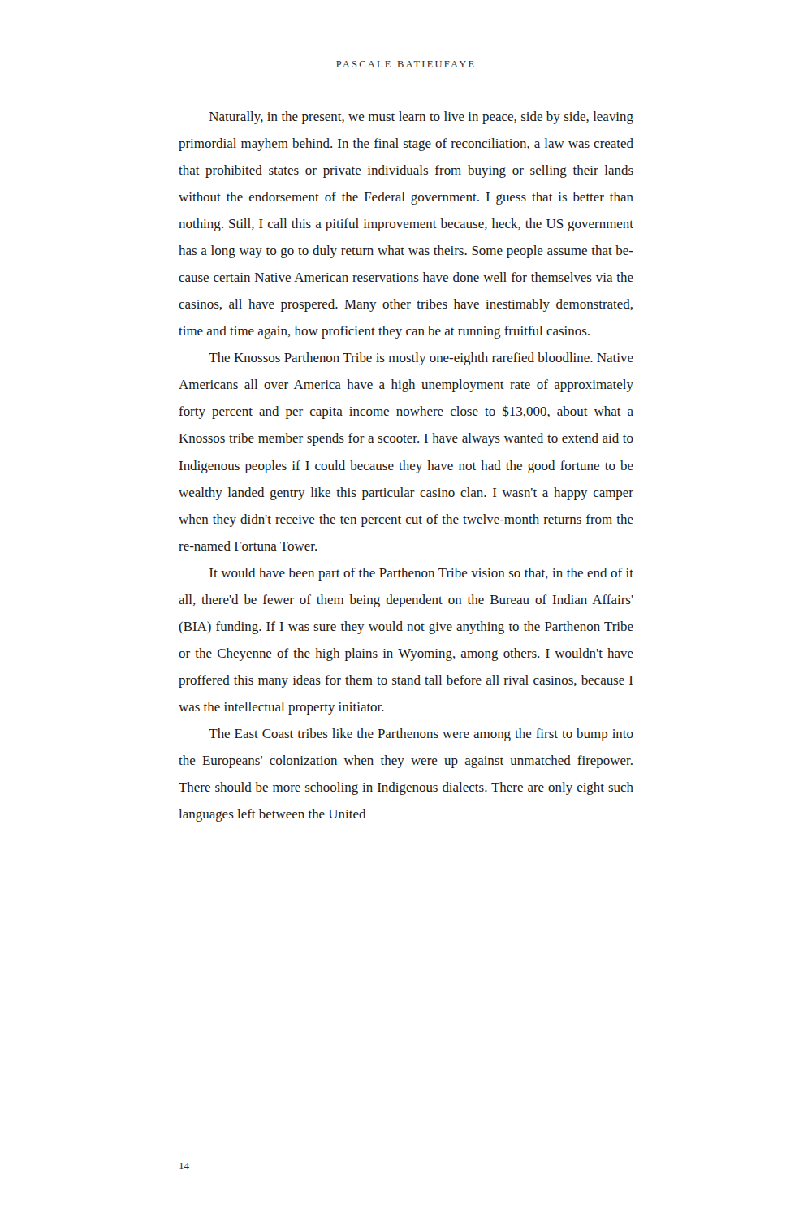Pascale Batieufaye
Naturally, in the present, we must learn to live in peace, side by side, leaving primordial mayhem behind. In the final stage of reconciliation, a law was created that prohibited states or private individuals from buying or selling their lands without the endorsement of the Federal government. I guess that is better than nothing. Still, I call this a pitiful improvement because, heck, the US government has a long way to go to duly return what was theirs. Some people assume that because certain Native American reservations have done well for themselves via the casinos, all have prospered. Many other tribes have inestimably demonstrated, time and time again, how proficient they can be at running fruitful casinos.
The Knossos Parthenon Tribe is mostly one-eighth rarefied bloodline. Native Americans all over America have a high unemployment rate of approximately forty percent and per capita income nowhere close to $13,000, about what a Knossos tribe member spends for a scooter. I have always wanted to extend aid to Indigenous peoples if I could because they have not had the good fortune to be wealthy landed gentry like this particular casino clan. I wasn't a happy camper when they didn't receive the ten percent cut of the twelve-month returns from the re-named Fortuna Tower.
It would have been part of the Parthenon Tribe vision so that, in the end of it all, there'd be fewer of them being dependent on the Bureau of Indian Affairs' (BIA) funding. If I was sure they would not give anything to the Parthenon Tribe or the Cheyenne of the high plains in Wyoming, among others. I wouldn't have proffered this many ideas for them to stand tall before all rival casinos, because I was the intellectual property initiator.
The East Coast tribes like the Parthenons were among the first to bump into the Europeans' colonization when they were up against unmatched firepower. There should be more schooling in Indigenous dialects. There are only eight such languages left between the United
14